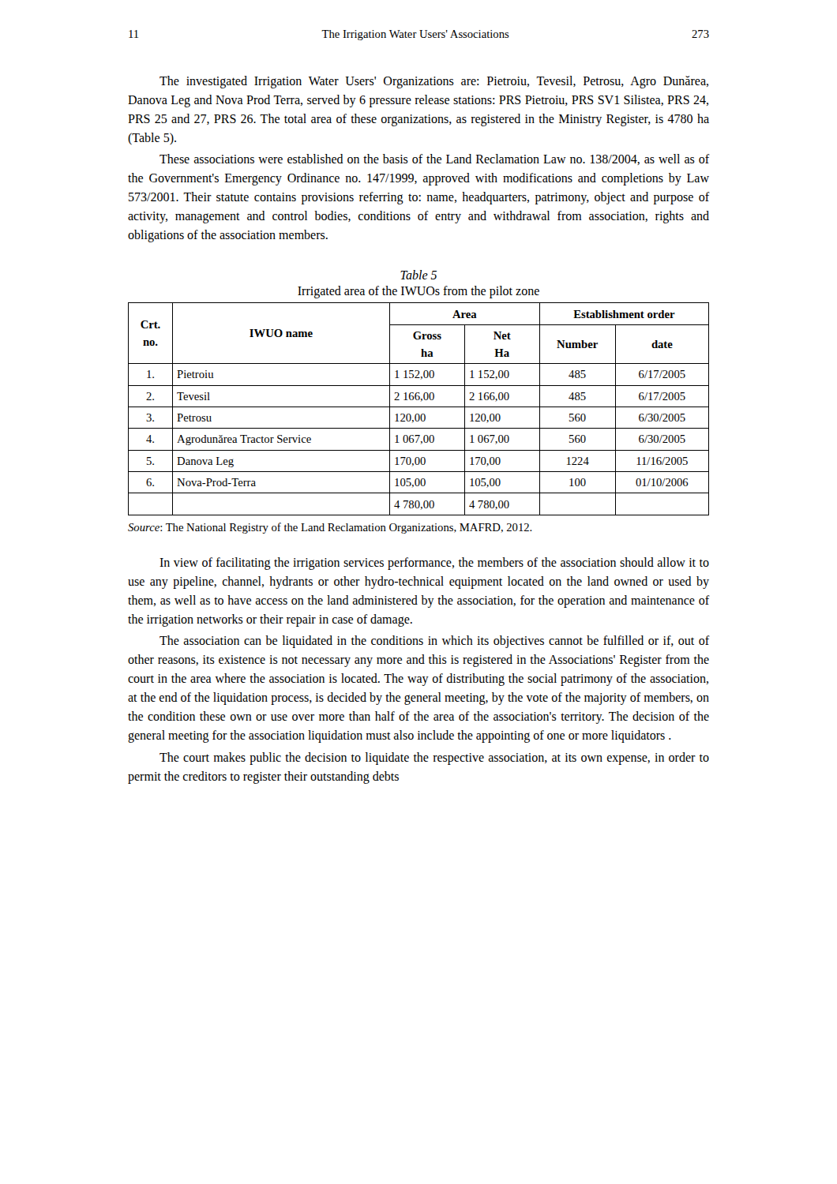11 The Irrigation Water Users' Associations 273
The investigated Irrigation Water Users' Organizations are: Pietroiu, Tevesil, Petrosu, Agro Dunărea, Danova Leg and Nova Prod Terra, served by 6 pressure release stations: PRS Pietroiu, PRS SV1 Silistea, PRS 24, PRS 25 and 27, PRS 26. The total area of these organizations, as registered in the Ministry Register, is 4780 ha (Table 5).
These associations were established on the basis of the Land Reclamation Law no. 138/2004, as well as of the Government's Emergency Ordinance no. 147/1999, approved with modifications and completions by Law 573/2001. Their statute contains provisions referring to: name, headquarters, patrimony, object and purpose of activity, management and control bodies, conditions of entry and withdrawal from association, rights and obligations of the association members.
Table 5 Irrigated area of the IWUOs from the pilot zone
| Crt. no. | IWUO name | Area | Establishment order |
| --- | --- | --- | --- |
| Gross ha | Net Ha | Number | date |
| 1. | Pietroiu | 1 152,00 | 1 152,00 | 485 | 6/17/2005 |
| 2. | Tevesil | 2 166,00 | 2 166,00 | 485 | 6/17/2005 |
| 3. | Petrosu | 120,00 | 120,00 | 560 | 6/30/2005 |
| 4. | Agrodunărea Tractor Service | 1 067,00 | 1 067,00 | 560 | 6/30/2005 |
| 5. | Danova Leg | 170,00 | 170,00 | 1224 | 11/16/2005 |
| 6. | Nova-Prod-Terra | 105,00 | 105,00 | 100 | 01/10/2006 |
| | | 4 780,00 | 4 780,00 | | |
Source: The National Registry of the Land Reclamation Organizations, MAFRD, 2012.
In view of facilitating the irrigation services performance, the members of the association should allow it to use any pipeline, channel, hydrants or other hydro-technical equipment located on the land owned or used by them, as well as to have access on the land administered by the association, for the operation and maintenance of the irrigation networks or their repair in case of damage.
The association can be liquidated in the conditions in which its objectives cannot be fulfilled or if, out of other reasons, its existence is not necessary any more and this is registered in the Associations' Register from the court in the area where the association is located. The way of distributing the social patrimony of the association, at the end of the liquidation process, is decided by the general meeting, by the vote of the majority of members, on the condition these own or use over more than half of the area of the association's territory. The decision of the general meeting for the association liquidation must also include the appointing of one or more liquidators .
The court makes public the decision to liquidate the respective association, at its own expense, in order to permit the creditors to register their outstanding debts